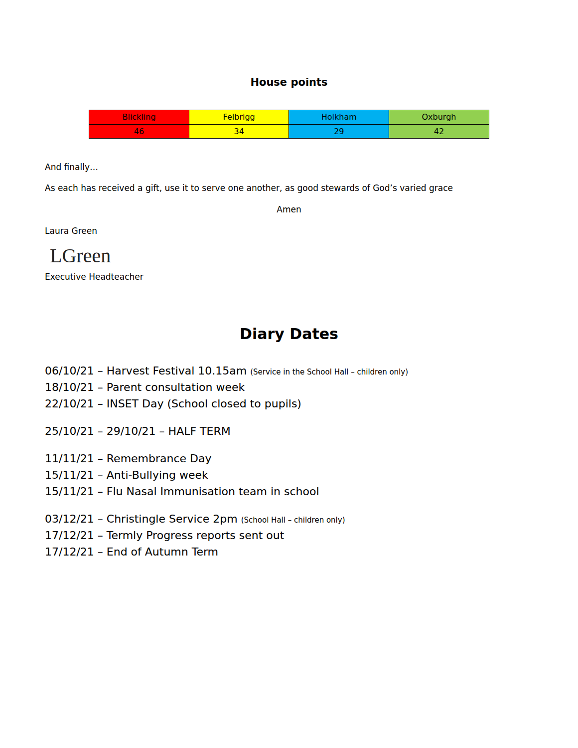House points
| Blickling | Felbrigg | Holkham | Oxburgh |
| 46 | 34 | 29 | 42 |
And finally…
As each has received a gift, use it to serve one another, as good stewards of God’s varied grace
Amen
Laura Green
LGreen
Executive Headteacher
Diary Dates
06/10/21 – Harvest Festival 10.15am (Service in the School Hall – children only)
18/10/21 – Parent consultation week
22/10/21 – INSET Day (School closed to pupils)
25/10/21 – 29/10/21 – HALF TERM
11/11/21 – Remembrance Day
15/11/21 – Anti-Bullying week
15/11/21 – Flu Nasal Immunisation team in school
03/12/21 – Christingle Service 2pm (School Hall – children only)
17/12/21 – Termly Progress reports sent out
17/12/21 – End of Autumn Term